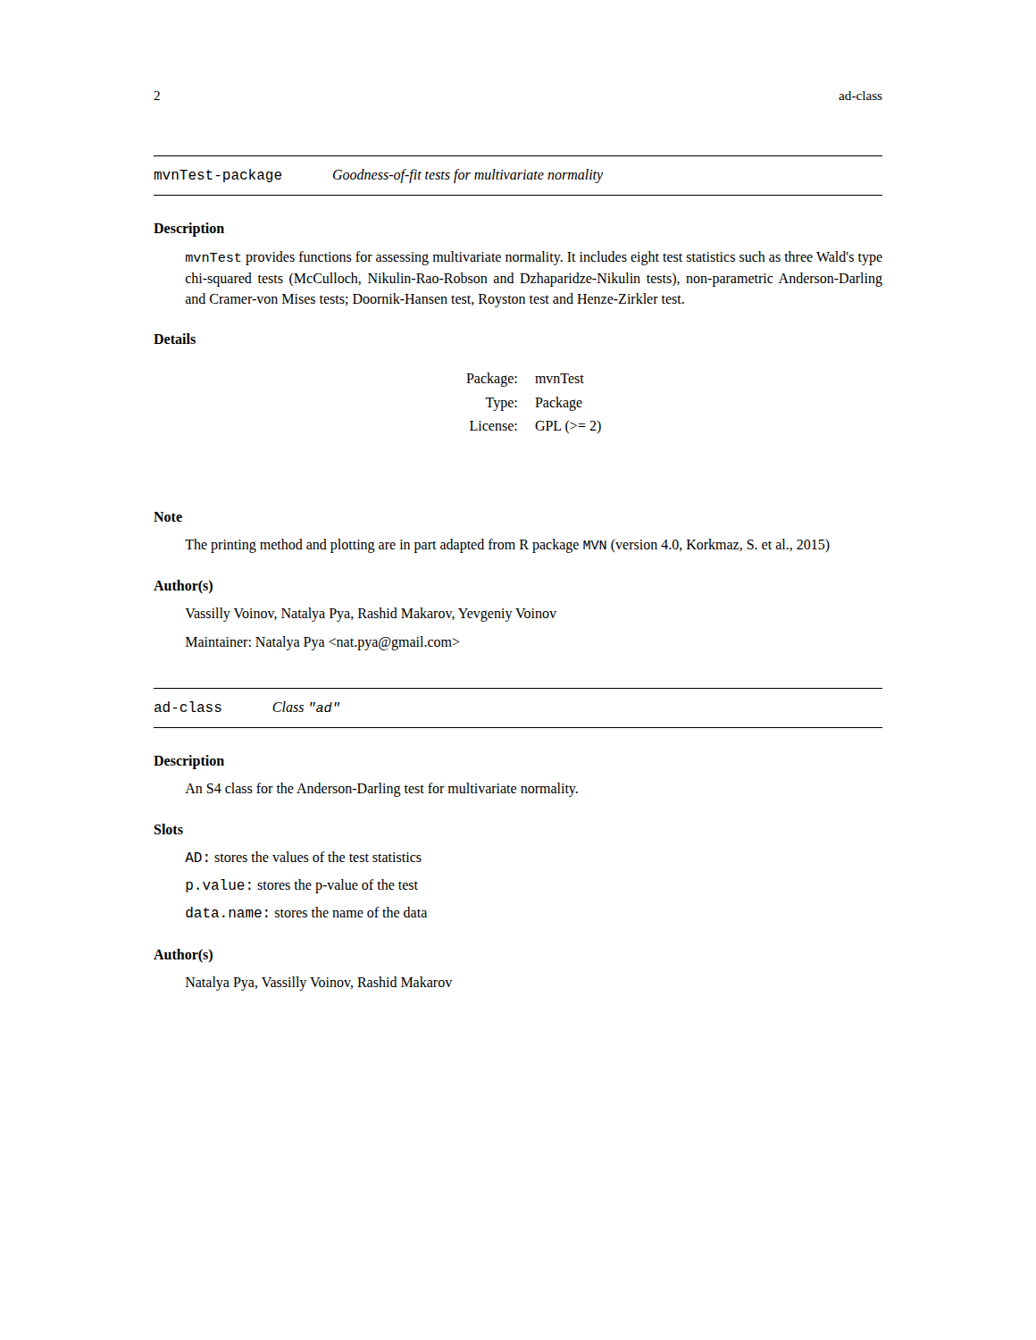2 ad-class
mvnTest-package Goodness-of-fit tests for multivariate normality
Description
mvnTest provides functions for assessing multivariate normality. It includes eight test statistics such as three Wald's type chi-squared tests (McCulloch, Nikulin-Rao-Robson and Dzhaparidze-Nikulin tests), non-parametric Anderson-Darling and Cramer-von Mises tests; Doornik-Hansen test, Royston test and Henze-Zirkler test.
Details
| Package: | mvnTest |
| Type: | Package |
| License: | GPL (>= 2) |
Note
The printing method and plotting are in part adapted from R package MVN (version 4.0, Korkmaz, S. et al., 2015)
Author(s)
Vassilly Voinov, Natalya Pya, Rashid Makarov, Yevgeniy Voinov
Maintainer: Natalya Pya <nat.pya@gmail.com>
ad-class Class "ad"
Description
An S4 class for the Anderson-Darling test for multivariate normality.
Slots
AD:
stores the values of the test statistics
p.value:
stores the p-value of the test
data.name:
stores the name of the data
Author(s)
Natalya Pya, Vassilly Voinov, Rashid Makarov